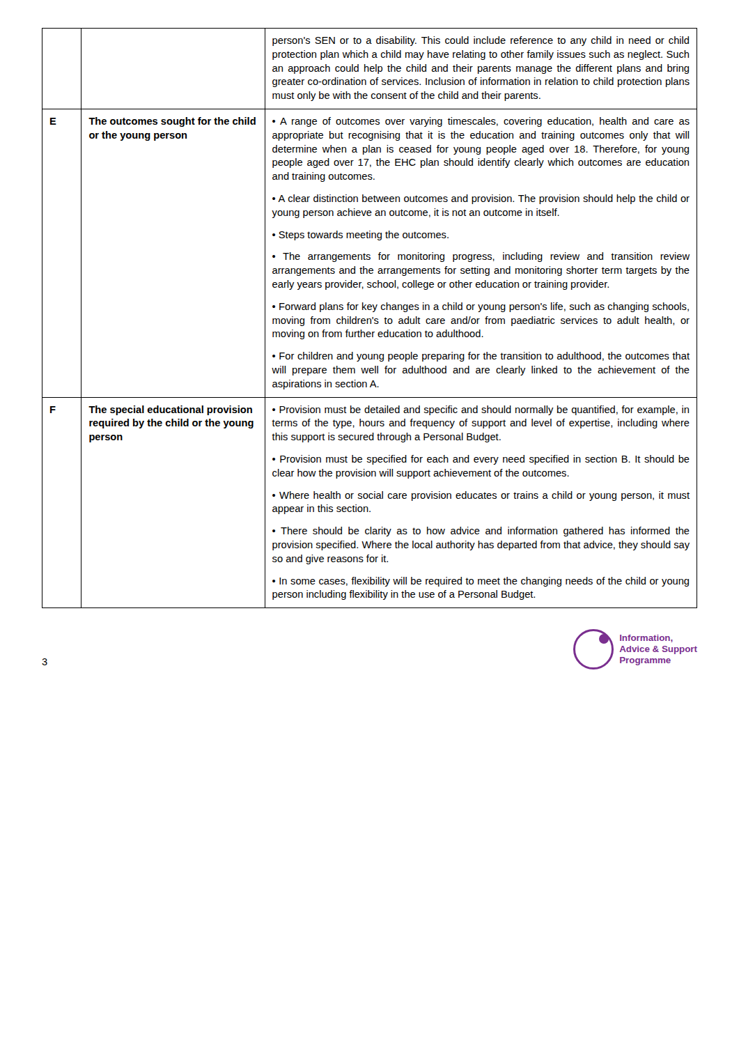| | | person's SEN or to a disability. This could include reference to any child in need or child protection plan which a child may have relating to other family issues such as neglect. Such an approach could help the child and their parents manage the different plans and bring greater co-ordination of services. Inclusion of information in relation to child protection plans must only be with the consent of the child and their parents. |
| E | The outcomes sought for the child or the young person | • A range of outcomes over varying timescales, covering education, health and care as appropriate but recognising that it is the education and training outcomes only that will determine when a plan is ceased for young people aged over 18. Therefore, for young people aged over 17, the EHC plan should identify clearly which outcomes are education and training outcomes. • A clear distinction between outcomes and provision. The provision should help the child or young person achieve an outcome, it is not an outcome in itself. • Steps towards meeting the outcomes. • The arrangements for monitoring progress, including review and transition review arrangements and the arrangements for setting and monitoring shorter term targets by the early years provider, school, college or other education or training provider. • Forward plans for key changes in a child or young person's life, such as changing schools, moving from children's to adult care and/or from paediatric services to adult health, or moving on from further education to adulthood. • For children and young people preparing for the transition to adulthood, the outcomes that will prepare them well for adulthood and are clearly linked to the achievement of the aspirations in section A. |
| F | The special educational provision required by the child or the young person | • Provision must be detailed and specific and should normally be quantified, for example, in terms of the type, hours and frequency of support and level of expertise, including where this support is secured through a Personal Budget. • Provision must be specified for each and every need specified in section B. It should be clear how the provision will support achievement of the outcomes. • Where health or social care provision educates or trains a child or young person, it must appear in this section. • There should be clarity as to how advice and information gathered has informed the provision specified. Where the local authority has departed from that advice, they should say so and give reasons for it. • In some cases, flexibility will be required to meet the changing needs of the child or young person including flexibility in the use of a Personal Budget. |
3
Information,
Advice & Support
Programme